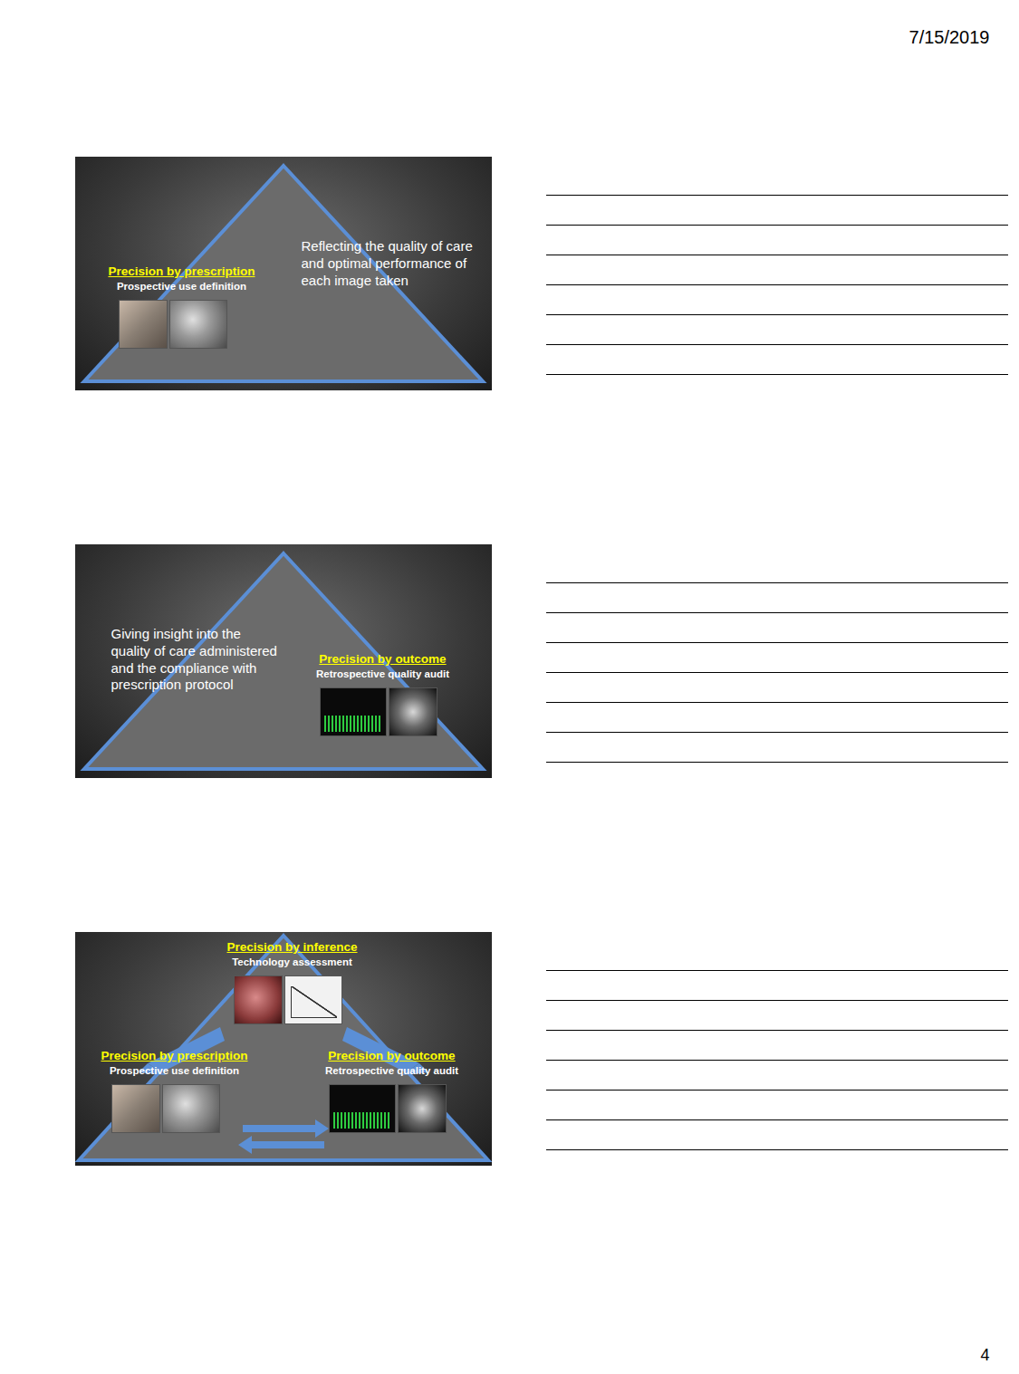7/15/2019
Precision by prescription Prospective use definition
Reflecting the quality of care and optimal performance of each image taken
Giving insight into the quality of care administered and the compliance with prescription protocol
Precision by outcome Retrospective quality audit
Precision by inference Technology assessment
Precision by prescription Prospective use definition
Precision by outcome Retrospective quality audit
4